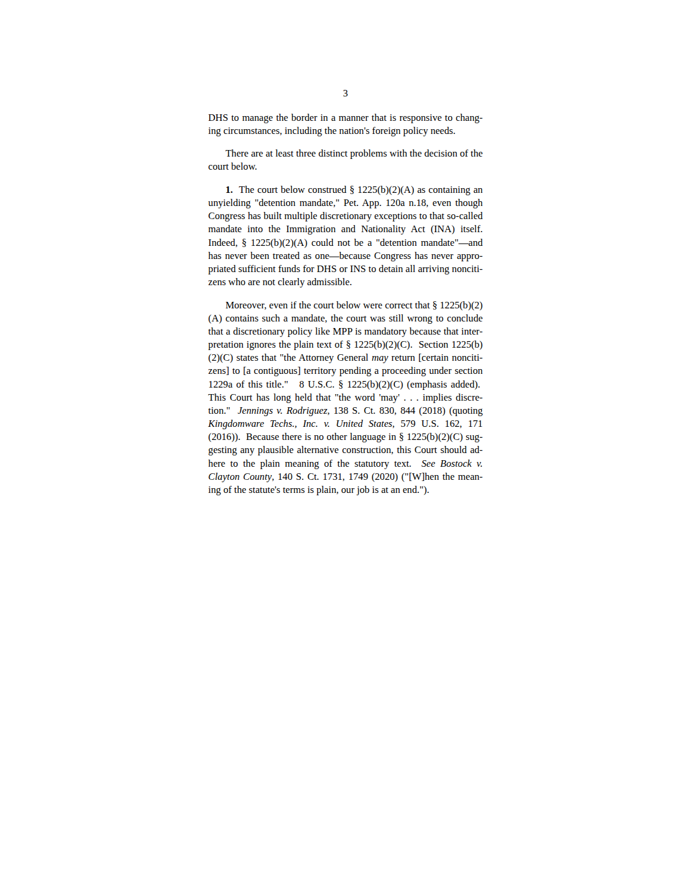3
DHS to manage the border in a manner that is responsive to changing circumstances, including the nation's foreign policy needs.
There are at least three distinct problems with the decision of the court below.
1. The court below construed § 1225(b)(2)(A) as containing an unyielding "detention mandate," Pet. App. 120a n.18, even though Congress has built multiple discretionary exceptions to that so-called mandate into the Immigration and Nationality Act (INA) itself. Indeed, § 1225(b)(2)(A) could not be a "detention mandate"—and has never been treated as one—because Congress has never appropriated sufficient funds for DHS or INS to detain all arriving noncitizens who are not clearly admissible.
Moreover, even if the court below were correct that § 1225(b)(2)(A) contains such a mandate, the court was still wrong to conclude that a discretionary policy like MPP is mandatory because that interpretation ignores the plain text of § 1225(b)(2)(C). Section 1225(b)(2)(C) states that "the Attorney General may return [certain noncitizens] to [a contiguous] territory pending a proceeding under section 1229a of this title." 8 U.S.C. § 1225(b)(2)(C) (emphasis added). This Court has long held that "the word 'may' . . . implies discretion." Jennings v. Rodriguez, 138 S. Ct. 830, 844 (2018) (quoting Kingdomware Techs., Inc. v. United States, 579 U.S. 162, 171 (2016)). Because there is no other language in § 1225(b)(2)(C) suggesting any plausible alternative construction, this Court should adhere to the plain meaning of the statutory text. See Bostock v. Clayton County, 140 S. Ct. 1731, 1749 (2020) ("[W]hen the meaning of the statute's terms is plain, our job is at an end.").